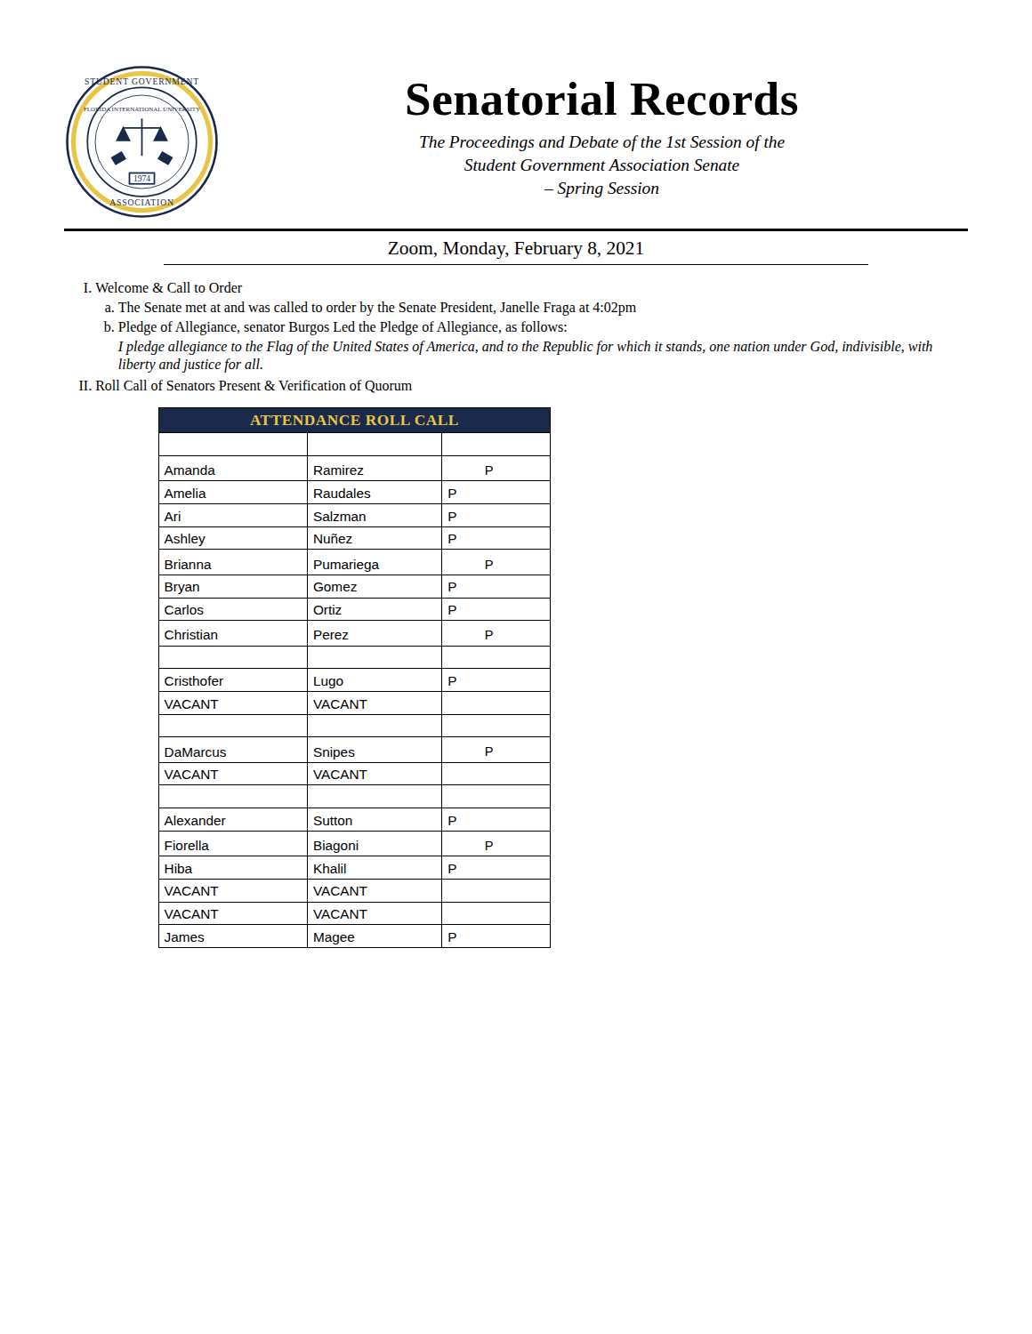STUDENT GOVERNMENT ASSOCIATION FLORIDA INTERNATIONAL UNIVERSITY 1974
Senatorial Records
The Proceedings and Debate of the 1st Session of the
Student Government Association Senate
– Spring Session
Zoom, Monday, February 8, 2021
Welcome & Call to Order
The Senate met at and was called to order by the Senate President, Janelle Fraga at 4:02pm
Pledge of Allegiance, senator Burgos Led the Pledge of Allegiance, as follows: I pledge allegiance to the Flag of the United States of America, and to the Republic for which it stands, one nation under God, indivisible, with liberty and justice for all.
Roll Call of Senators Present & Verification of Quorum
| ATTENDANCE ROLL CALL |
| --- |
| Amanda | Ramirez | P |
| Amelia | Raudales | P |
| Ari | Salzman | P |
| Ashley | Nuñez | P |
| Brianna | Pumariega | P |
| Bryan | Gomez | P |
| Carlos | Ortiz | P |
| Christian | Perez | P |
| Cristhofer | Lugo | P |
| VACANT | VACANT | |
| DaMarcus | Snipes | P |
| VACANT | VACANT | |
| Alexander | Sutton | P |
| Fiorella | Biagoni | P |
| Hiba | Khalil | P |
| VACANT | VACANT | |
| VACANT | VACANT | |
| James | Magee | P |